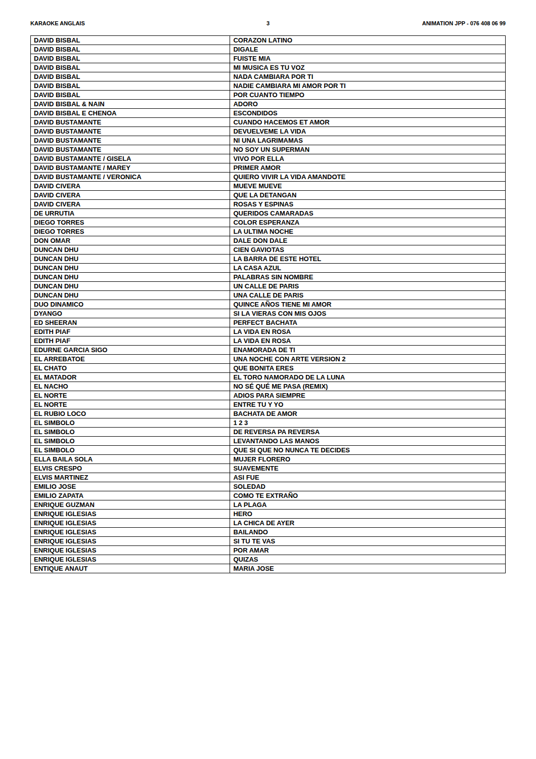KARAOKE ANGLAIS
3
ANIMATION JPP - 076 408 06 99
| DAVID BISBAL | CORAZON LATINO |
| DAVID BISBAL | DIGALE |
| DAVID BISBAL | FUISTE MIA |
| DAVID BISBAL | MI MUSICA ES TU VOZ |
| DAVID BISBAL | NADA CAMBIARA POR TI |
| DAVID BISBAL | NADIE CAMBIARA MI AMOR POR TI |
| DAVID BISBAL | POR CUANTO TIEMPO |
| DAVID BISBAL & NAIN | ADORO |
| DAVID BISBAL E CHENOA | ESCONDIDOS |
| DAVID BUSTAMANTE | CUANDO HACEMOS ET AMOR |
| DAVID BUSTAMANTE | DEVUELVEME LA VIDA |
| DAVID BUSTAMANTE | NI UNA LAGRIMAMAS |
| DAVID BUSTAMANTE | NO SOY UN SUPERMAN |
| DAVID BUSTAMANTE / GISELA | VIVO POR ELLA |
| DAVID BUSTAMANTE / MAREY | PRIMER AMOR |
| DAVID BUSTAMANTE / VERONICA | QUIERO VIVIR LA VIDA AMANDOTE |
| DAVID CIVERA | MUEVE MUEVE |
| DAVID CIVERA | QUE LA DETANGAN |
| DAVID CIVERA | ROSAS Y ESPINAS |
| DE URRUTIA | QUERIDOS CAMARADAS |
| DIEGO TORRES | COLOR ESPERANZA |
| DIEGO TORRES | LA ULTIMA NOCHE |
| DON OMAR | DALE DON DALE |
| DUNCAN DHU | CIEN GAVIOTAS |
| DUNCAN DHU | LA BARRA DE ESTE HOTEL |
| DUNCAN DHU | LA CASA AZUL |
| DUNCAN DHU | PALABRAS SIN NOMBRE |
| DUNCAN DHU | UN CALLE DE PARIS |
| DUNCAN DHU | UNA CALLE DE PARIS |
| DUO DINAMICO | QUINCE AÑOS TIENE MI AMOR |
| DYANGO | SI LA VIERAS CON MIS OJOS |
| ED SHEERAN | PERFECT BACHATA |
| EDITH PIAF | LA VIDA EN ROSA |
| EDITH PIAF | LA VIDA EN ROSA |
| EDURNE GARCIA SIGO | ENAMORADA DE TI |
| EL ARREBATOE | UNA NOCHE CON ARTE VERSION 2 |
| EL CHATO | QUE BONITA ERES |
| EL MATADOR | EL TORO NAMORADO DE LA LUNA |
| EL NACHO | NO SÉ QUÉ ME PASA (REMIX) |
| EL NORTE | ADIOS PARA SIEMPRE |
| EL NORTE | ENTRE TU Y YO |
| EL RUBIO LOCO | BACHATA DE AMOR |
| EL SIMBOLO | 1 2 3 |
| EL SIMBOLO | DE REVERSA PA REVERSA |
| EL SIMBOLO | LEVANTANDO LAS MANOS |
| EL SIMBOLO | QUE SI QUE NO NUNCA TE DECIDES |
| ELLA BAILA SOLA | MUJER FLORERO |
| ELVIS CRESPO | SUAVEMENTE |
| ELVIS MARTINEZ | ASI FUE |
| EMILIO JOSE | SOLEDAD |
| EMILIO ZAPATA | COMO TE EXTRAÑO |
| ENRIQUE GUZMAN | LA PLAGA |
| ENRIQUE IGLESIAS | HERO |
| ENRIQUE IGLESIAS | LA CHICA DE AYER |
| ENRIQUE IGLESIAS | BAILANDO |
| ENRIQUE IGLESIAS | SI TU TE VAS |
| ENRIQUE IGLESIAS | POR AMAR |
| ENRIQUE IGLESIAS | QUIZAS |
| ENTIQUE ANAUT | MARIA JOSE |